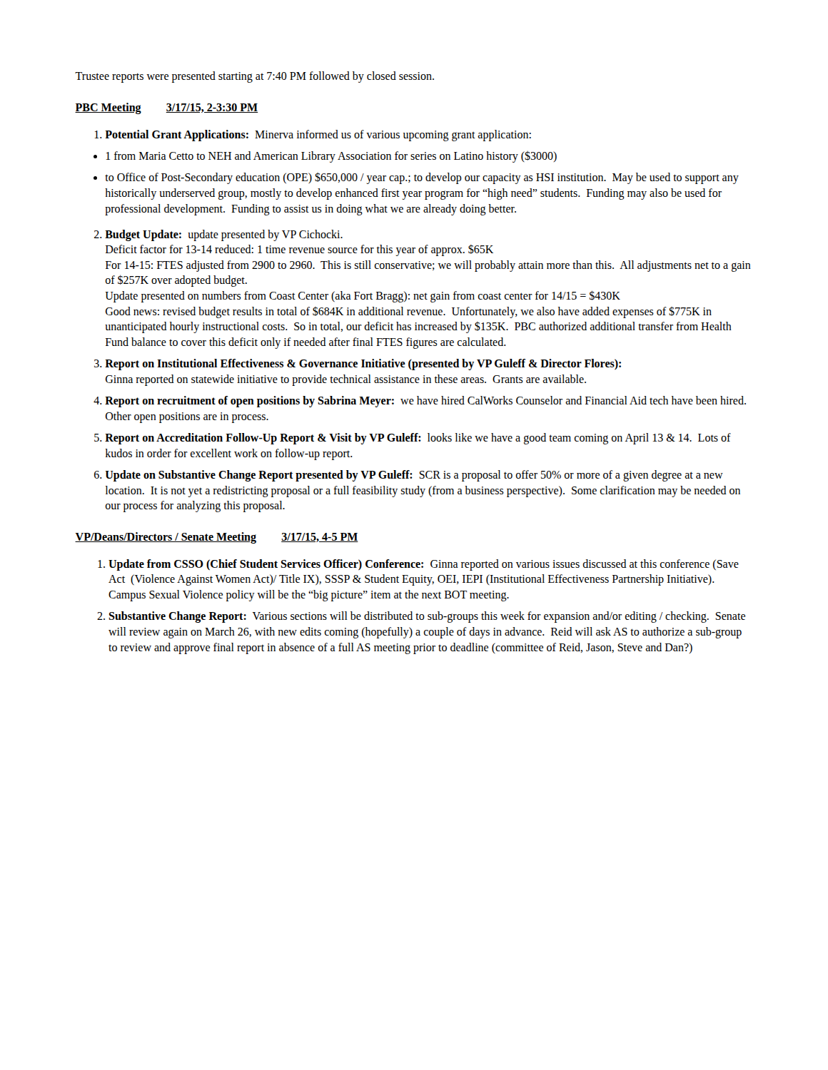Trustee reports were presented starting at 7:40 PM followed by closed session.
PBC Meeting 3/17/15, 2-3:30 PM
Potential Grant Applications: Minerva informed us of various upcoming grant application:
1 from Maria Cetto to NEH and American Library Association for series on Latino history ($3000)
to Office of Post-Secondary education (OPE) $650,000 / year cap.; to develop our capacity as HSI institution. May be used to support any historically underserved group, mostly to develop enhanced first year program for “high need” students. Funding may also be used for professional development. Funding to assist us in doing what we are already doing better.
Budget Update: update presented by VP Cichocki.
Deficit factor for 13-14 reduced: 1 time revenue source for this year of approx. $65K
For 14-15: FTES adjusted from 2900 to 2960. This is still conservative; we will probably attain more than this. All adjustments net to a gain of $257K over adopted budget.
Update presented on numbers from Coast Center (aka Fort Bragg): net gain from coast center for 14/15 = $430K
Good news: revised budget results in total of $684K in additional revenue. Unfortunately, we also have added expenses of $775K in unanticipated hourly instructional costs. So in total, our deficit has increased by $135K. PBC authorized additional transfer from Health Fund balance to cover this deficit only if needed after final FTES figures are calculated.
Report on Institutional Effectiveness & Governance Initiative (presented by VP Guleff & Director Flores):
Ginna reported on statewide initiative to provide technical assistance in these areas. Grants are available.
Report on recruitment of open positions by Sabrina Meyer: we have hired CalWorks Counselor and Financial Aid tech have been hired. Other open positions are in process.
Report on Accreditation Follow-Up Report & Visit by VP Guleff: looks like we have a good team coming on April 13 & 14. Lots of kudos in order for excellent work on follow-up report.
Update on Substantive Change Report presented by VP Guleff: SCR is a proposal to offer 50% or more of a given degree at a new location. It is not yet a redistricting proposal or a full feasibility study (from a business perspective). Some clarification may be needed on our process for analyzing this proposal.
VP/Deans/Directors / Senate Meeting 3/17/15, 4-5 PM
Update from CSSO (Chief Student Services Officer) Conference: Ginna reported on various issues discussed at this conference (Save Act (Violence Against Women Act)/ Title IX), SSSP & Student Equity, OEI, IEPI (Institutional Effectiveness Partnership Initiative). Campus Sexual Violence policy will be the “big picture” item at the next BOT meeting.
Substantive Change Report: Various sections will be distributed to sub-groups this week for expansion and/or editing / checking. Senate will review again on March 26, with new edits coming (hopefully) a couple of days in advance. Reid will ask AS to authorize a sub-group to review and approve final report in absence of a full AS meeting prior to deadline (committee of Reid, Jason, Steve and Dan?)